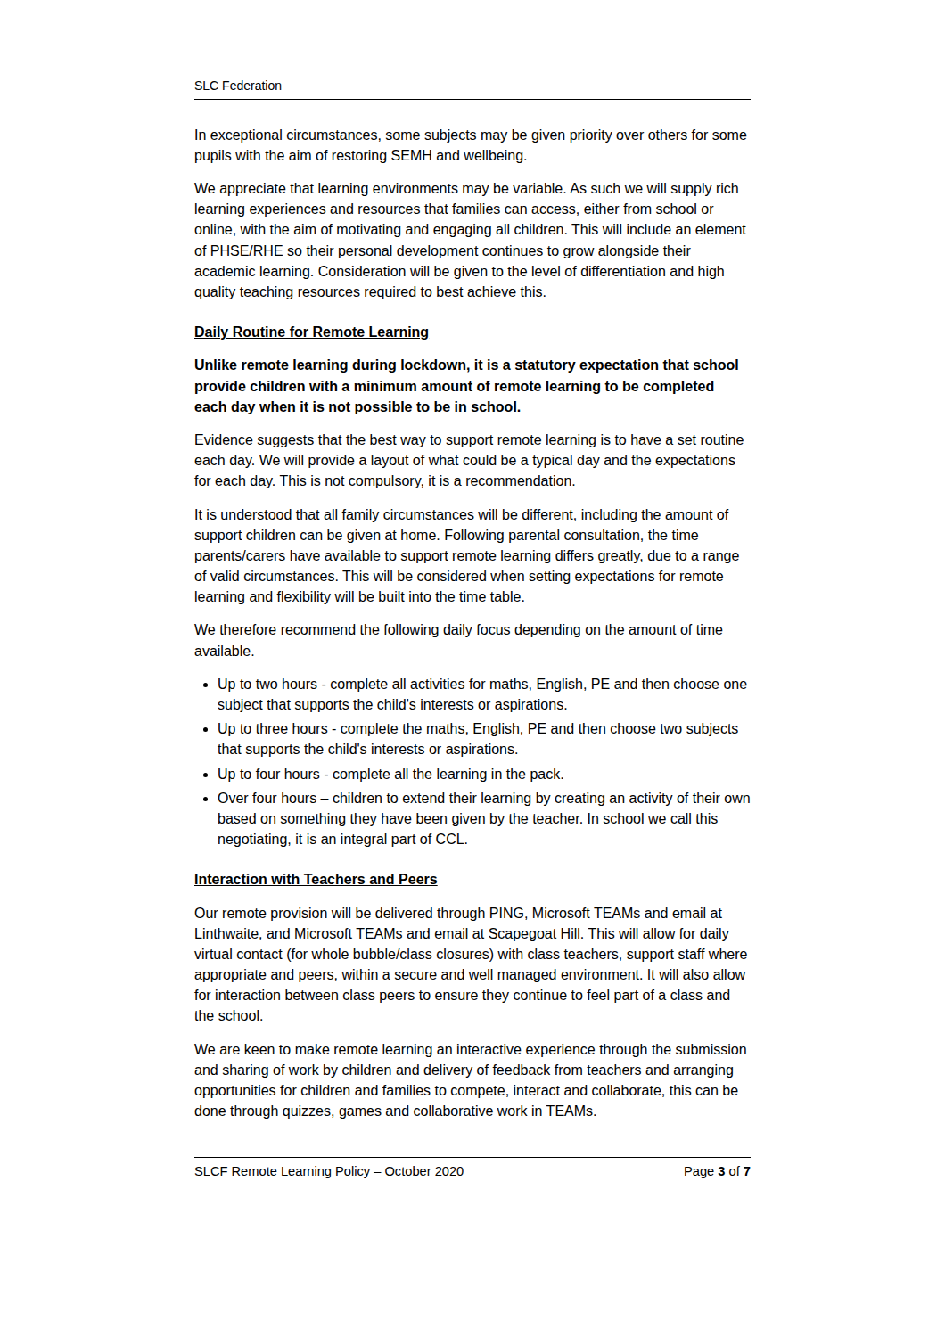SLC Federation
In exceptional circumstances, some subjects may be given priority over others for some pupils with the aim of restoring SEMH and wellbeing.
We appreciate that learning environments may be variable. As such we will supply rich learning experiences and resources that families can access, either from school or online, with the aim of motivating and engaging all children. This will include an element of PHSE/RHE so their personal development continues to grow alongside their academic learning. Consideration will be given to the level of differentiation and high quality teaching resources required to best achieve this.
Daily Routine for Remote Learning
Unlike remote learning during lockdown, it is a statutory expectation that school provide children with a minimum amount of remote learning to be completed each day when it is not possible to be in school.
Evidence suggests that the best way to support remote learning is to have a set routine each day. We will provide a layout of what could be a typical day and the expectations for each day. This is not compulsory, it is a recommendation.
It is understood that all family circumstances will be different, including the amount of support children can be given at home. Following parental consultation, the time parents/carers have available to support remote learning differs greatly, due to a range of valid circumstances. This will be considered when setting expectations for remote learning and flexibility will be built into the time table.
We therefore recommend the following daily focus depending on the amount of time available.
Up to two hours - complete all activities for maths, English, PE and then choose one subject that supports the child's interests or aspirations.
Up to three hours - complete the maths, English, PE and then choose two subjects that supports the child's interests or aspirations.
Up to four hours - complete all the learning in the pack.
Over four hours – children to extend their learning by creating an activity of their own based on something they have been given by the teacher. In school we call this negotiating, it is an integral part of CCL.
Interaction with Teachers and Peers
Our remote provision will be delivered through PING, Microsoft TEAMs and email at Linthwaite, and Microsoft TEAMs and email at Scapegoat Hill. This will allow for daily virtual contact (for whole bubble/class closures) with class teachers, support staff where appropriate and peers, within a secure and well managed environment. It will also allow for interaction between class peers to ensure they continue to feel part of a class and the school.
We are keen to make remote learning an interactive experience through the submission and sharing of work by children and delivery of feedback from teachers and arranging opportunities for children and families to compete, interact and collaborate, this can be done through quizzes, games and collaborative work in TEAMs.
SLCF Remote Learning Policy – October 2020
Page 3 of 7